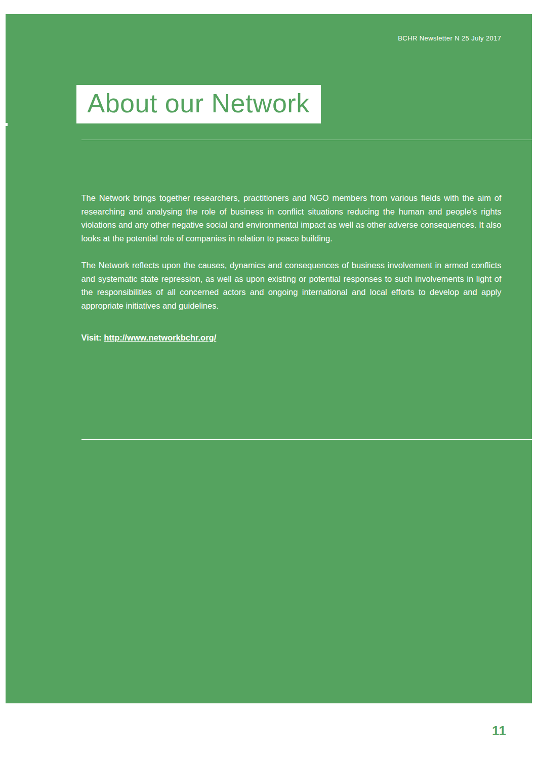BCHR Newsletter N 25 July 2017
About our Network
The Network brings together researchers, practitioners and NGO members from various fields with the aim of researching and analysing the role of business in conflict situations reducing the human and people's rights violations and any other negative social and environmental impact as well as other adverse consequences. It also looks at the potential role of companies in relation to peace building.
The Network reflects upon the causes, dynamics and consequences of business involvement in armed conflicts and systematic state repression, as well as upon existing or potential responses to such involvements in light of the responsibilities of all concerned actors and ongoing international and local efforts to develop and apply appropriate initiatives and guidelines.
Visit: http://www.networkbchr.org/
11